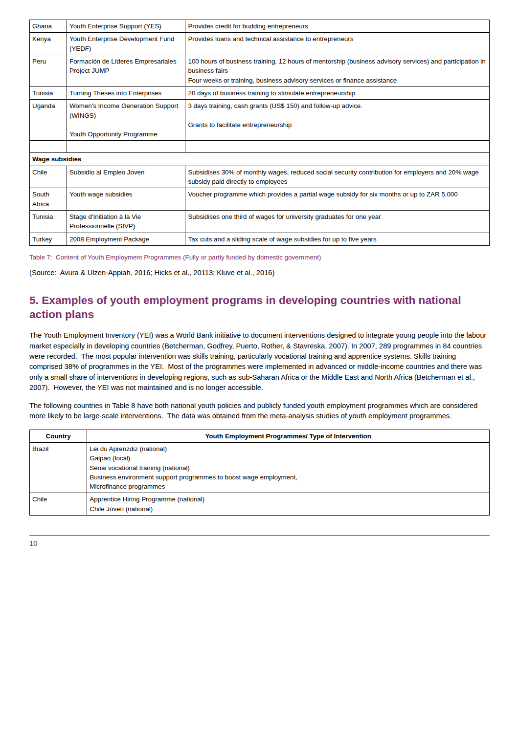| Ghana | Youth Enterprise Support (YES) | Provides credit for budding entrepreneurs |
| Kenya | Youth Enterprise Development Fund (YEDF) | Provides loans and technical assistance to entrepreneurs |
| Peru | Formación de Líderes Empresariales Project JUMP | 100 hours of business training, 12 hours of mentorship (business advisory services) and participation in business fairs Four weeks or training, business advisory services or finance assistance |
| Tunisia | Turning Theses into Enterprises | 20 days of business training to stimulate entrepreneurship |
| Uganda | Women's Income Generation Support (WINGS) Youth Opportunity Programme | 3 days training, cash grants (US$ 150) and follow-up advice. Grants to facilitate entrepreneurship |
| Wage subsidies |
| Chile | Subsidio al Empleo Joven | Subsidises 30% of monthly wages, reduced social security contribution for employers and 20% wage subsidy paid directly to employees |
| South Africa | Youth wage subsidies | Voucher programme which provides a partial wage subsidy for six months or up to ZAR 5,000 |
| Tunisia | Stage d'Initiation à la Vie Professionnelle (SIVP) | Subsidises one third of wages for university graduates for one year |
| Turkey | 2008 Employment Package | Tax cuts and a sliding scale of wage subsidies for up to five years |
Table 7: Content of Youth Employment Programmes (Fully or partly funded by domestic government)
(Source: Avura & Ulzen-Appiah, 2016; Hicks et al., 20113; Kluve et al., 2016)
5. Examples of youth employment programs in developing countries with national action plans
The Youth Employment Inventory (YEI) was a World Bank initiative to document interventions designed to integrate young people into the labour market especially in developing countries (Betcherman, Godfrey, Puerto, Rother, & Stavreska, 2007). In 2007, 289 programmes in 84 countries were recorded. The most popular intervention was skills training, particularly vocational training and apprentice systems. Skills training comprised 38% of programmes in the YEI. Most of the programmes were implemented in advanced or middle-income countries and there was only a small share of interventions in developing regions, such as sub-Saharan Africa or the Middle East and North Africa (Betcherman et al., 2007). However, the YEI was not maintained and is no longer accessible.
The following countries in Table 8 have both national youth policies and publicly funded youth employment programmes which are considered more likely to be large-scale interventions. The data was obtained from the meta-analysis studies of youth employment programmes.
| Country | Youth Employment Programmes/ Type of Intervention |
| --- | --- |
| Brazil | Lei du Aprenzdiz (national) Galpao (local) Senai vocational training (national) Business environment support programmes to boost wage employment, Microfinance programmes |
| Chile | Apprentice Hiring Programme (national) Chile Jóven (national) |
10